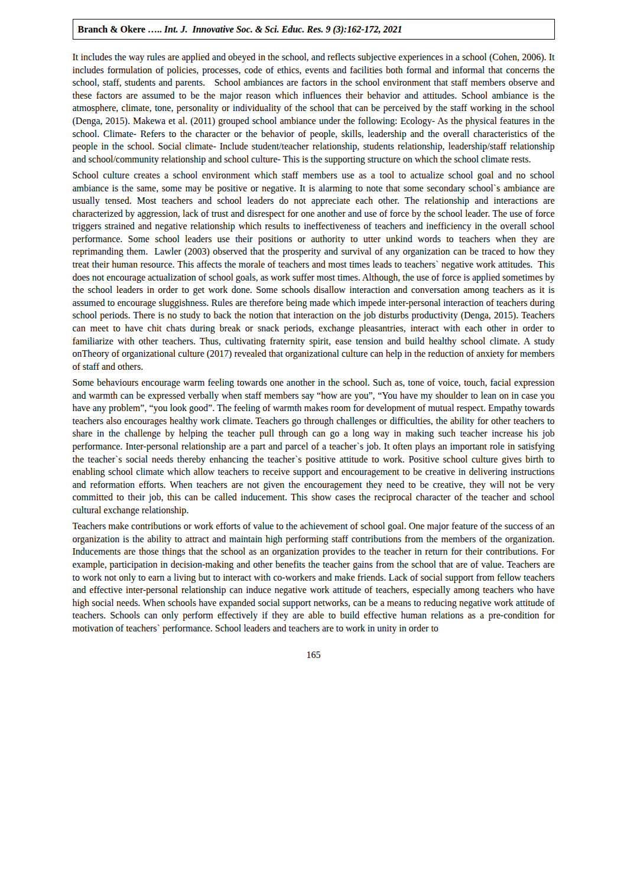Branch & Okere ….. Int. J. Innovative Soc. & Sci. Educ. Res. 9 (3):162-172, 2021
It includes the way rules are applied and obeyed in the school, and reflects subjective experiences in a school (Cohen, 2006). It includes formulation of policies, processes, code of ethics, events and facilities both formal and informal that concerns the school, staff, students and parents. School ambiances are factors in the school environment that staff members observe and these factors are assumed to be the major reason which influences their behavior and attitudes. School ambiance is the atmosphere, climate, tone, personality or individuality of the school that can be perceived by the staff working in the school (Denga, 2015). Makewa et al. (2011) grouped school ambiance under the following: Ecology- As the physical features in the school. Climate- Refers to the character or the behavior of people, skills, leadership and the overall characteristics of the people in the school. Social climate- Include student/teacher relationship, students relationship, leadership/staff relationship and school/community relationship and school culture- This is the supporting structure on which the school climate rests.
School culture creates a school environment which staff members use as a tool to actualize school goal and no school ambiance is the same, some may be positive or negative. It is alarming to note that some secondary school`s ambiance are usually tensed. Most teachers and school leaders do not appreciate each other. The relationship and interactions are characterized by aggression, lack of trust and disrespect for one another and use of force by the school leader. The use of force triggers strained and negative relationship which results to ineffectiveness of teachers and inefficiency in the overall school performance. Some school leaders use their positions or authority to utter unkind words to teachers when they are reprimanding them. Lawler (2003) observed that the prosperity and survival of any organization can be traced to how they treat their human resource. This affects the morale of teachers and most times leads to teachers` negative work attitudes. This does not encourage actualization of school goals, as work suffer most times. Although, the use of force is applied sometimes by the school leaders in order to get work done. Some schools disallow interaction and conversation among teachers as it is assumed to encourage sluggishness. Rules are therefore being made which impede inter-personal interaction of teachers during school periods. There is no study to back the notion that interaction on the job disturbs productivity (Denga, 2015). Teachers can meet to have chit chats during break or snack periods, exchange pleasantries, interact with each other in order to familiarize with other teachers. Thus, cultivating fraternity spirit, ease tension and build healthy school climate. A study onTheory of organizational culture (2017) revealed that organizational culture can help in the reduction of anxiety for members of staff and others.
Some behaviours encourage warm feeling towards one another in the school. Such as, tone of voice, touch, facial expression and warmth can be expressed verbally when staff members say “how are you”, “You have my shoulder to lean on in case you have any problem”, “you look good”. The feeling of warmth makes room for development of mutual respect. Empathy towards teachers also encourages healthy work climate. Teachers go through challenges or difficulties, the ability for other teachers to share in the challenge by helping the teacher pull through can go a long way in making such teacher increase his job performance. Inter-personal relationship are a part and parcel of a teacher`s job. It often plays an important role in satisfying the teacher`s social needs thereby enhancing the teacher`s positive attitude to work. Positive school culture gives birth to enabling school climate which allow teachers to receive support and encouragement to be creative in delivering instructions and reformation efforts. When teachers are not given the encouragement they need to be creative, they will not be very committed to their job, this can be called inducement. This show cases the reciprocal character of the teacher and school cultural exchange relationship.
Teachers make contributions or work efforts of value to the achievement of school goal. One major feature of the success of an organization is the ability to attract and maintain high performing staff contributions from the members of the organization. Inducements are those things that the school as an organization provides to the teacher in return for their contributions. For example, participation in decision-making and other benefits the teacher gains from the school that are of value. Teachers are to work not only to earn a living but to interact with co-workers and make friends. Lack of social support from fellow teachers and effective inter-personal relationship can induce negative work attitude of teachers, especially among teachers who have high social needs. When schools have expanded social support networks, can be a means to reducing negative work attitude of teachers. Schools can only perform effectively if they are able to build effective human relations as a pre-condition for motivation of teachers` performance. School leaders and teachers are to work in unity in order to
165